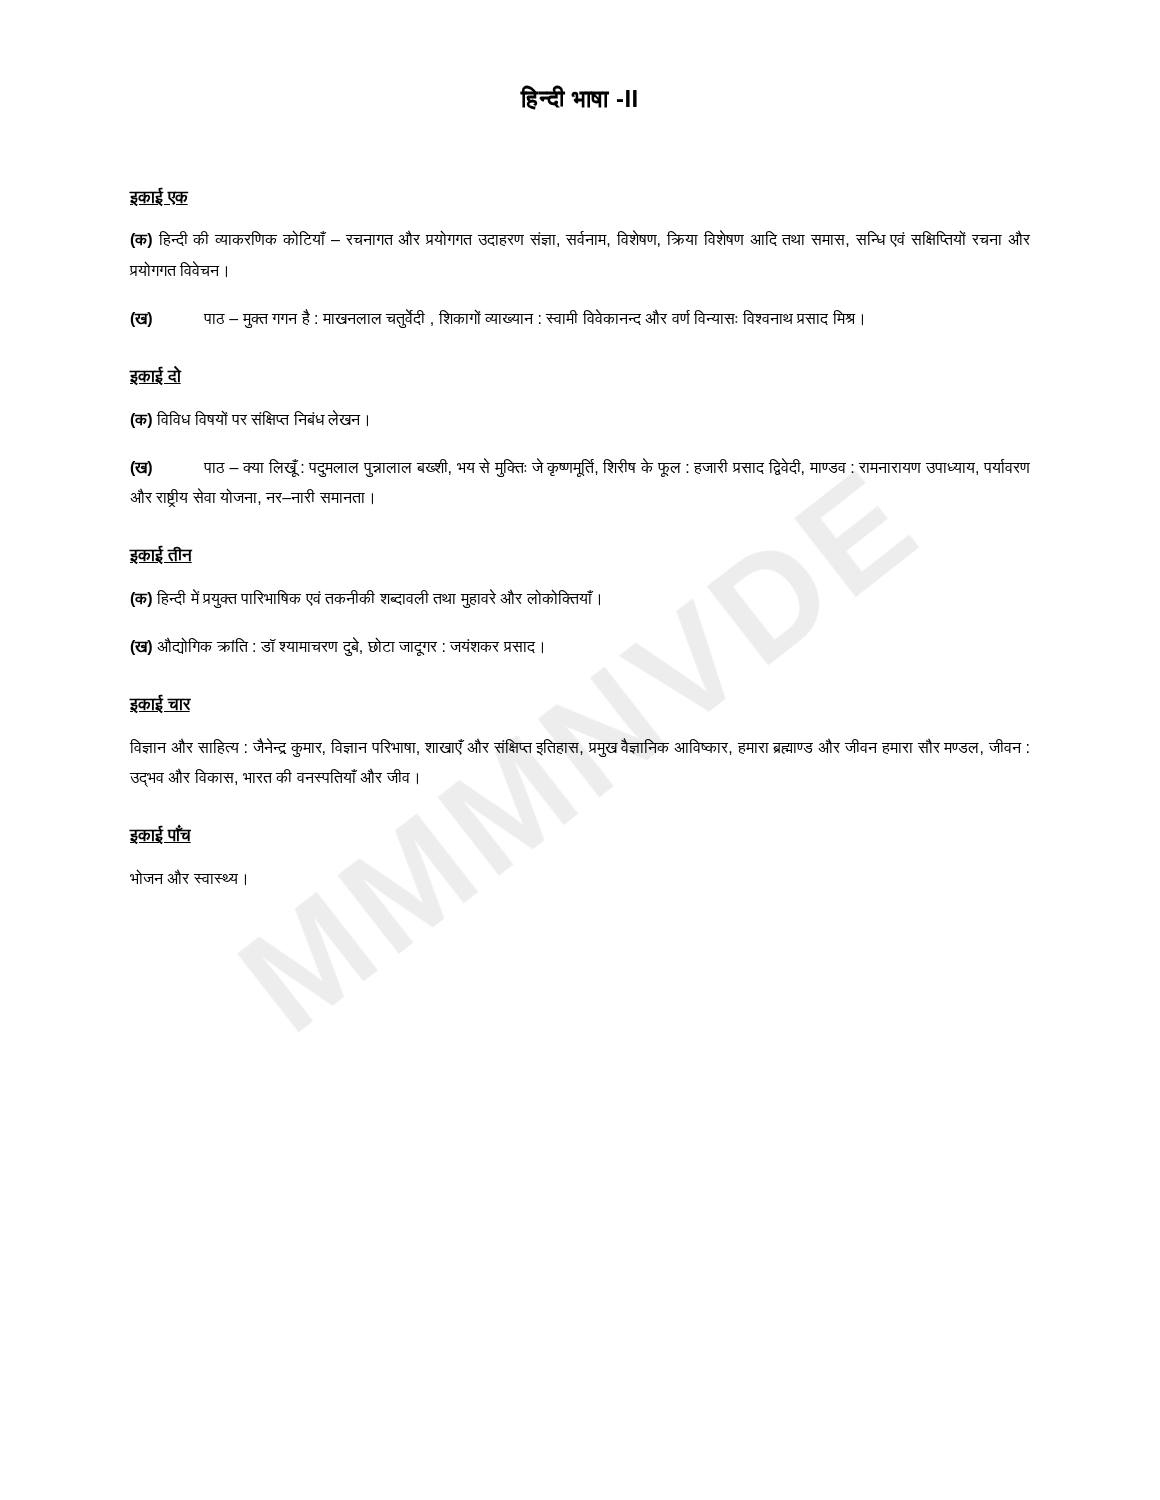MMMNVDE
हिन्दी भाषा -II
इकाई एक
(क) हिन्दी की व्याकरणिक कोटियाँ – रचनागत और प्रयोगगत उदाहरण संज्ञा, सर्वनाम, विशेषण, क्रिया विशेषण आदि तथा समास, सन्धि एवं सक्षिप्तियों रचना और प्रयोगगत विवेचन।
(ख) पाठ – मुक्त गगन है : माखनलाल चतुर्वेदी , शिकागों व्याख्यान : स्वामी विवेकानन्द और वर्ण विन्यासः विश्वनाथ प्रसाद मिश्र।
इकाई दो
(क) विविध विषयों पर संक्षिप्त निबंध लेखन।
(ख) पाठ – क्या लिखूँ : पदुमलाल पुन्नालाल बख्शी, भय से मुक्तिः जे कृष्णमूर्ति, शिरीष के फूल : हजारी प्रसाद द्विवेदी, माण्डव : रामनारायण उपाध्याय, पर्यावरण और राष्ट्रीय सेवा योजना, नर–नारी समानता।
इकाई तीन
(क) हिन्दी में प्रयुक्त पारिभाषिक एवं तकनीकी शब्दावली तथा मुहावरे और लोकोक्तियाँ।
(ख) औद्योगिक क्रांति : डॉ श्यामाचरण दुबे, छोटा जादूगर : जयंशकर प्रसाद।
इकाई चार
विज्ञान और साहित्य : जैनेन्द्र कुमार, विज्ञान परिभाषा, शाखाएँ और संक्षिप्त इतिहास, प्रमुख वैज्ञानिक आविष्कार, हमारा ब्रह्माण्ड और जीवन हमारा सौर मण्डल, जीवन : उद्भव और विकास, भारत की वनस्पतियाँ और जीव।
इकाई पाँच
भोजन और स्वास्थ्य।